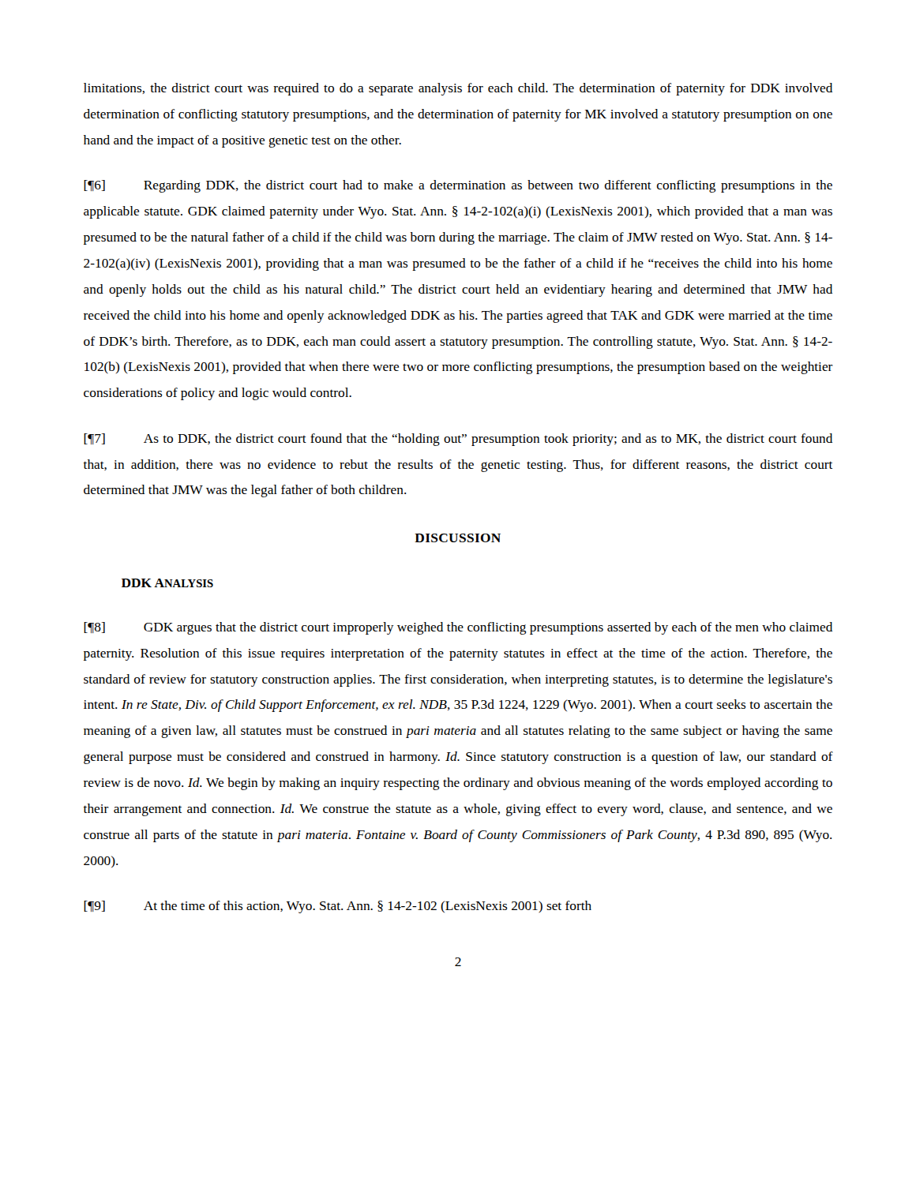limitations, the district court was required to do a separate analysis for each child. The determination of paternity for DDK involved determination of conflicting statutory presumptions, and the determination of paternity for MK involved a statutory presumption on one hand and the impact of a positive genetic test on the other.
[¶6] Regarding DDK, the district court had to make a determination as between two different conflicting presumptions in the applicable statute. GDK claimed paternity under Wyo. Stat. Ann. § 14-2-102(a)(i) (LexisNexis 2001), which provided that a man was presumed to be the natural father of a child if the child was born during the marriage. The claim of JMW rested on Wyo. Stat. Ann. § 14-2-102(a)(iv) (LexisNexis 2001), providing that a man was presumed to be the father of a child if he “receives the child into his home and openly holds out the child as his natural child.” The district court held an evidentiary hearing and determined that JMW had received the child into his home and openly acknowledged DDK as his. The parties agreed that TAK and GDK were married at the time of DDK’s birth. Therefore, as to DDK, each man could assert a statutory presumption. The controlling statute, Wyo. Stat. Ann. § 14-2-102(b) (LexisNexis 2001), provided that when there were two or more conflicting presumptions, the presumption based on the weightier considerations of policy and logic would control.
[¶7] As to DDK, the district court found that the “holding out” presumption took priority; and as to MK, the district court found that, in addition, there was no evidence to rebut the results of the genetic testing. Thus, for different reasons, the district court determined that JMW was the legal father of both children.
DISCUSSION
DDK ANALYSIS
[¶8] GDK argues that the district court improperly weighed the conflicting presumptions asserted by each of the men who claimed paternity. Resolution of this issue requires interpretation of the paternity statutes in effect at the time of the action. Therefore, the standard of review for statutory construction applies. The first consideration, when interpreting statutes, is to determine the legislature's intent. In re State, Div. of Child Support Enforcement, ex rel. NDB, 35 P.3d 1224, 1229 (Wyo. 2001). When a court seeks to ascertain the meaning of a given law, all statutes must be construed in pari materia and all statutes relating to the same subject or having the same general purpose must be considered and construed in harmony. Id. Since statutory construction is a question of law, our standard of review is de novo. Id. We begin by making an inquiry respecting the ordinary and obvious meaning of the words employed according to their arrangement and connection. Id. We construe the statute as a whole, giving effect to every word, clause, and sentence, and we construe all parts of the statute in pari materia. Fontaine v. Board of County Commissioners of Park County, 4 P.3d 890, 895 (Wyo. 2000).
[¶9] At the time of this action, Wyo. Stat. Ann. § 14-2-102 (LexisNexis 2001) set forth
2